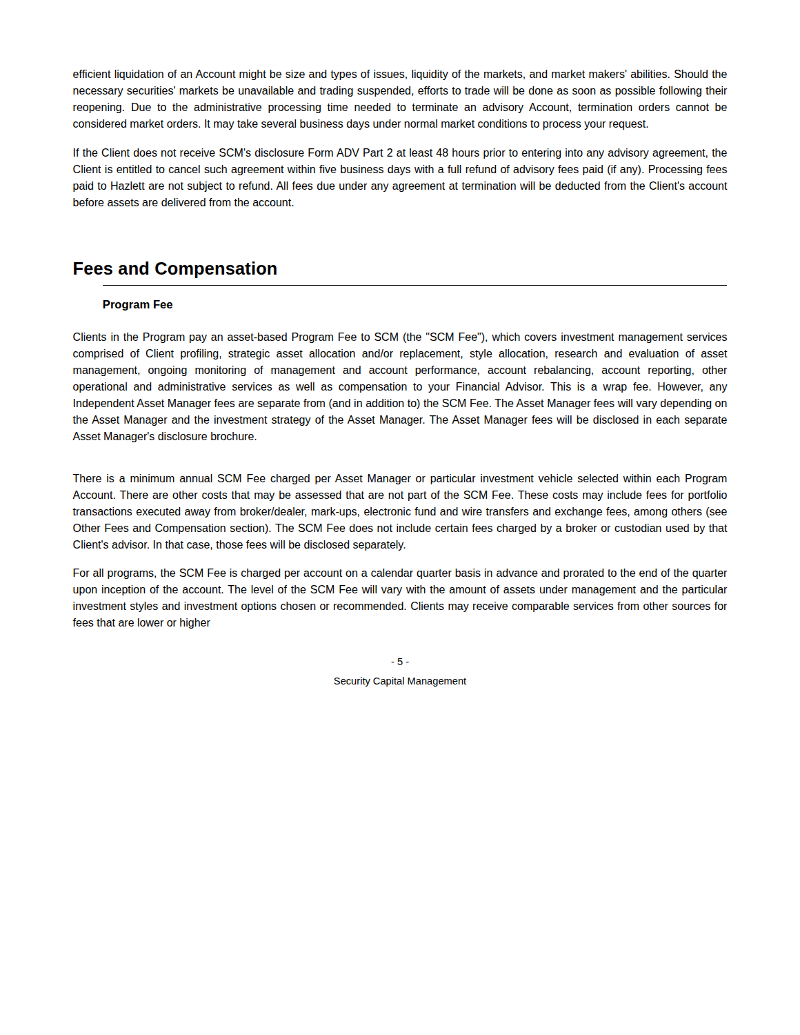efficient liquidation of an Account might be size and types of issues, liquidity of the markets, and market makers' abilities. Should the necessary securities' markets be unavailable and trading suspended, efforts to trade will be done as soon as possible following their reopening. Due to the administrative processing time needed to terminate an advisory Account, termination orders cannot be considered market orders. It may take several business days under normal market conditions to process your request.
If the Client does not receive SCM's disclosure Form ADV Part 2 at least 48 hours prior to entering into any advisory agreement, the Client is entitled to cancel such agreement within five business days with a full refund of advisory fees paid (if any). Processing fees paid to Hazlett are not subject to refund. All fees due under any agreement at termination will be deducted from the Client's account before assets are delivered from the account.
Fees and Compensation
Program Fee
Clients in the Program pay an asset-based Program Fee to SCM (the "SCM Fee"), which covers investment management services comprised of Client profiling, strategic asset allocation and/or replacement, style allocation, research and evaluation of asset management, ongoing monitoring of management and account performance, account rebalancing, account reporting, other operational and administrative services as well as compensation to your Financial Advisor. This is a wrap fee. However, any Independent Asset Manager fees are separate from (and in addition to) the SCM Fee. The Asset Manager fees will vary depending on the Asset Manager and the investment strategy of the Asset Manager. The Asset Manager fees will be disclosed in each separate Asset Manager's disclosure brochure.
There is a minimum annual SCM Fee charged per Asset Manager or particular investment vehicle selected within each Program Account. There are other costs that may be assessed that are not part of the SCM Fee. These costs may include fees for portfolio transactions executed away from broker/dealer, mark-ups, electronic fund and wire transfers and exchange fees, among others (see Other Fees and Compensation section). The SCM Fee does not include certain fees charged by a broker or custodian used by that Client's advisor. In that case, those fees will be disclosed separately.
For all programs, the SCM Fee is charged per account on a calendar quarter basis in advance and prorated to the end of the quarter upon inception of the account. The level of the SCM Fee will vary with the amount of assets under management and the particular investment styles and investment options chosen or recommended. Clients may receive comparable services from other sources for fees that are lower or higher
- 5 -
Security Capital Management